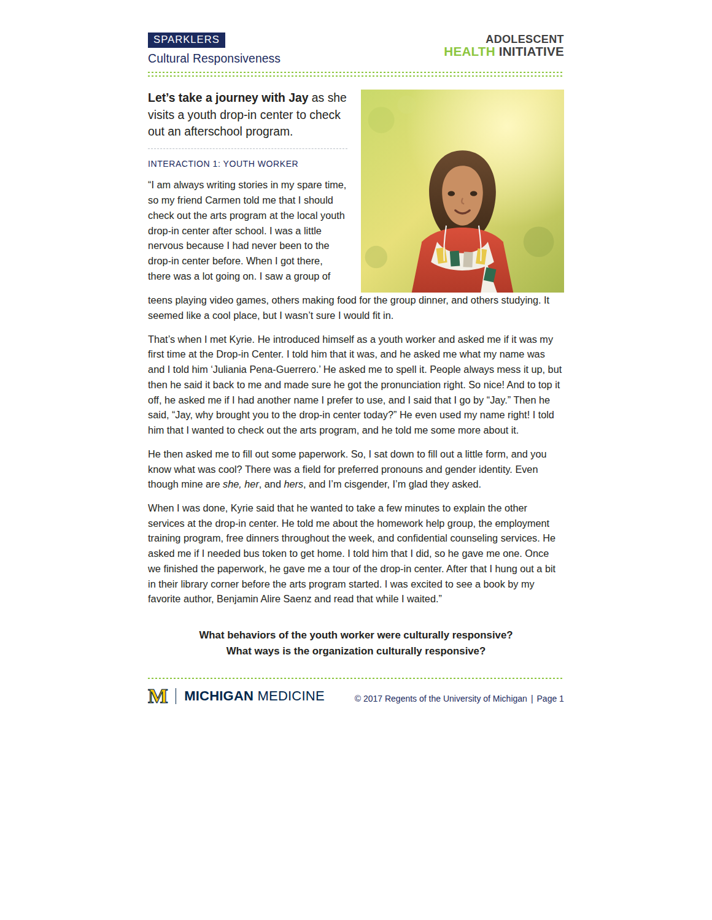SPARKLERS
Cultural Responsiveness
ADOLESCENT
HEALTH INITIATIVE
Let’s take a journey with Jay as she visits a youth drop-in center to check out an afterschool program.
INTERACTION 1: YOUTH WORKER
“I am always writing stories in my spare time, so my friend Carmen told me that I should check out the arts program at the local youth drop-in center after school. I was a little nervous because I had never been to the drop-in center before. When I got there, there was a lot going on. I saw a group of
teens playing video games, others making food for the group dinner, and others studying. It seemed like a cool place, but I wasn’t sure I would fit in.
That’s when I met Kyrie. He introduced himself as a youth worker and asked me if it was my first time at the Drop-in Center. I told him that it was, and he asked me what my name was and I told him ‘Juliania Pena-Guerrero.’ He asked me to spell it. People always mess it up, but then he said it back to me and made sure he got the pronunciation right. So nice! And to top it off, he asked me if I had another name I prefer to use, and I said that I go by “Jay.” Then he said, “Jay, why brought you to the drop-in center today?” He even used my name right! I told him that I wanted to check out the arts program, and he told me some more about it.
He then asked me to fill out some paperwork. So, I sat down to fill out a little form, and you know what was cool? There was a field for preferred pronouns and gender identity. Even though mine are she, her, and hers, and I’m cisgender, I’m glad they asked.
When I was done, Kyrie said that he wanted to take a few minutes to explain the other services at the drop-in center. He told me about the homework help group, the employment training program, free dinners throughout the week, and confidential counseling services. He asked me if I needed bus token to get home. I told him that I did, so he gave me one. Once we finished the paperwork, he gave me a tour of the drop-in center. After that I hung out a bit in their library corner before the arts program started. I was excited to see a book by my favorite author, Benjamin Alire Saenz and read that while I waited.”
What behaviors of the youth worker were culturally responsive?
What ways is the organization culturally responsive?
M MICHIGAN MEDICINE
© 2017 Regents of the University of Michigan|Page 1